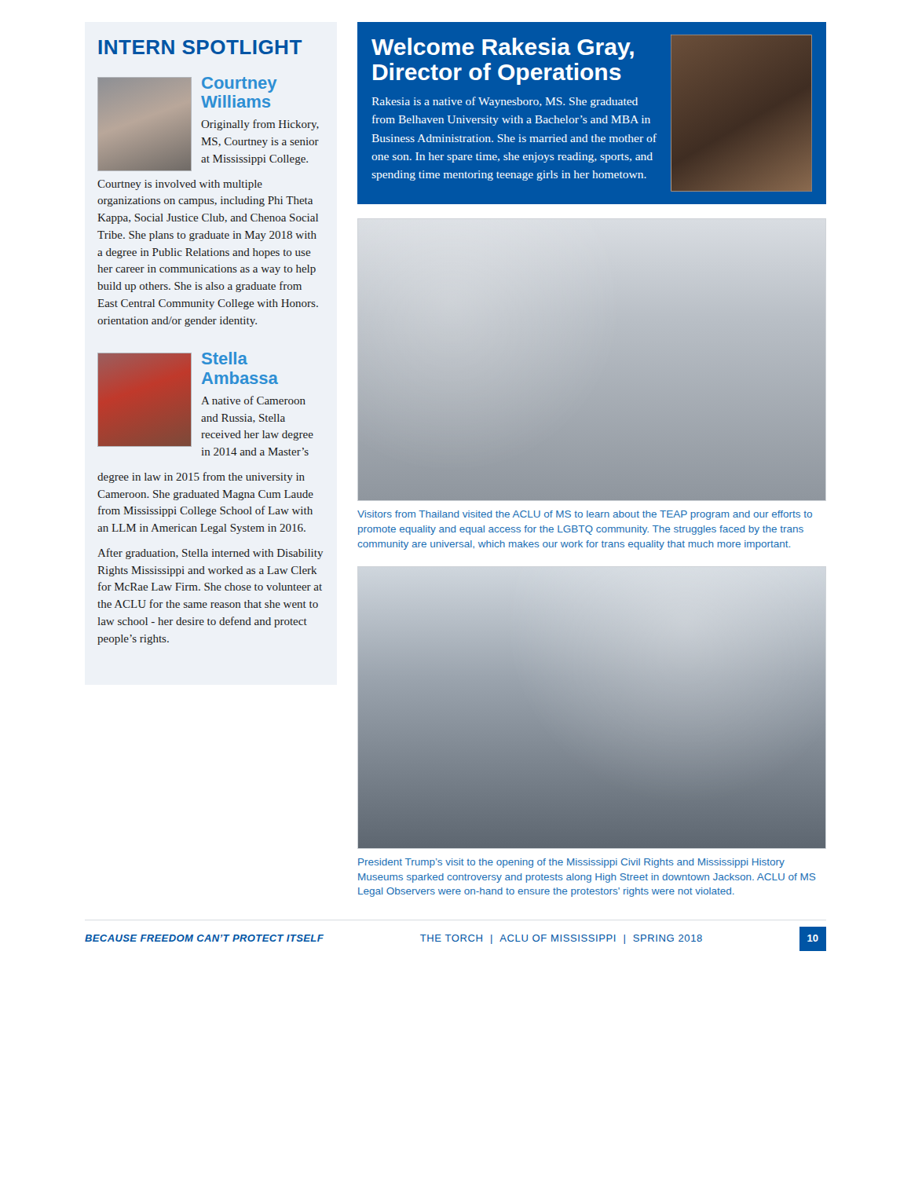Intern Spotlight
Courtney
Williams
Originally from Hickory, MS, Courtney is a senior at Mississippi College.
Courtney is involved with multiple organizations on campus, including Phi Theta Kappa, Social Justice Club, and Chenoa Social Tribe. She plans to graduate in May 2018 with a degree in Public Relations and hopes to use her career in communications as a way to help build up others. She is also a graduate from East Central Community College with Honors. orientation and/or gender identity.
Stella
Ambassa
A native of Cameroon and Russia, Stella received her law degree in 2014 and a Master’s
degree in law in 2015 from the university in Cameroon. She graduated Magna Cum Laude from Mississippi College School of Law with an LLM in American Legal System in 2016.
After graduation, Stella interned with Disability Rights Mississippi and worked as a Law Clerk for McRae Law Firm. She chose to volunteer at the ACLU for the same reason that she went to law school - her desire to defend and protect people’s rights.
Welcome Rakesia Gray,
Director of Operations
Rakesia is a native of Waynesboro, MS. She graduated from Belhaven University with a Bachelor’s and MBA in Business Administration. She is married and the mother of one son. In her spare time, she enjoys reading, sports, and spending time mentoring teenage girls in her hometown.
Visitors from Thailand visited the ACLU of MS to learn about the TEAP program and our efforts to promote equality and equal access for the LGBTQ community. The struggles faced by the trans community are universal, which makes our work for trans equality that much more important.
President Trump’s visit to the opening of the Mississippi Civil Rights and Mississippi History Museums sparked controversy and protests along High Street in downtown Jackson. ACLU of MS Legal Observers were on-hand to ensure the protestors' rights were not violated.
BECAUSE FREEDOM CAN’T PROTECT ITSELF
THE TORCH | ACLU OF MISSISSIPPI | SPRING 2018
10